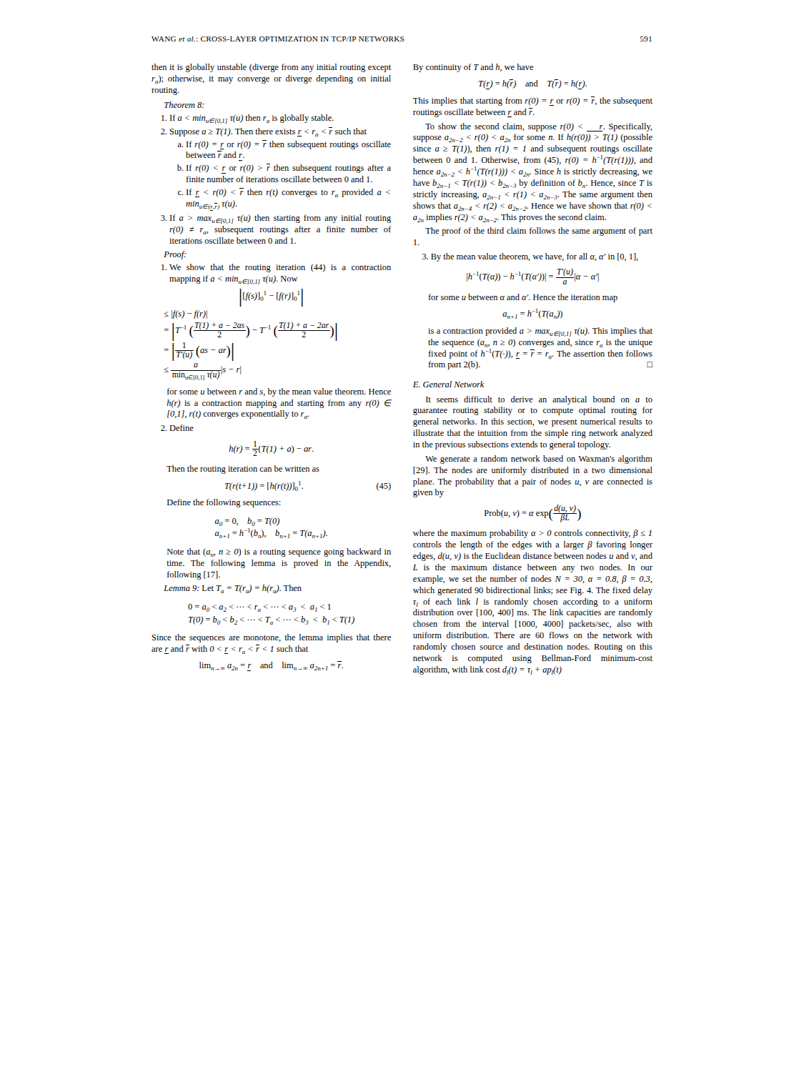WANG et al.: CROSS-LAYER OPTIMIZATION IN TCP/IP NETWORKS
591
then it is globally unstable (diverge from any initial routing except ra); otherwise, it may converge or diverge depending on initial routing.
Theorem 8:
If a < minu∈[0,1] τ(u) then ra is globally stable.
Suppose a ≥ T(1). Then there exists r < ra < r such that
If r(0) = r or r(0) = r then subsequent routings oscillate between r and r.
If r(0) < r or r(0) > r then subsequent routings after a finite number of iterations oscillate between 0 and 1.
If r < r(0) < r then r(t) converges to ra provided a < minu∈(r,r) τ(u).
If a > maxu∈[0,1] τ(u) then starting from any initial routing r(0) ≠ ra, subsequent routings after a finite number of iterations oscillate between 0 and 1.
Proof:
We show that the routing iteration (44) is a contraction mapping if a < minu∈[0,1] τ(u). Now
|
[f(s)]01 − [f(r)]01
|
≤ |f(s) − f(r)|
= |T−1 (T(1) + a − 2as 2) − T−1 (T(1) + a − 2ar 2)|
= |1 T′(u) (as − ar)|
≤ aminu∈[0,1] τ(u)|s − r|
for some u between r and s, by the mean value theorem. Hence h(r) is a contraction mapping and starting from any r(0) ∈ [0,1], r(t) converges exponentially to ra.
Define
h(r) = 12(T(1) + a) − ar.
Then the routing iteration can be written as
T(r(t+1)) = [h(r(t))]01. (45)
Define the following sequences:
a0 = 0, b0 = T(0)
an+1 = h−1(bn), bn+1 = T(an+1).
Note that (an, n ≥ 0) is a routing sequence going backward in time. The following lemma is proved in the Appendix, following [17].
Lemma 9: Let Ta = T(ra) = h(ra). Then
0 = a0 < a2 < ··· < ra < ··· < a3 < a1 < 1
T(0) = b0 < b2 < ··· < Ta < ··· < b3 < b1 < T(1)
Since the sequences are monotone, the lemma implies that there are r and r with 0 < r < ra < r < 1 such that
limn→∞ a2n = r and limn→∞ a2n+1 = r.
By continuity of T and h, we have
T(r) = h(r) and T(r) = h(r).
This implies that starting from r(0) = r or r(0) = r, the subsequent routings oscillate between r and r.
To show the second claim, suppose r(0) < r. Specifically, suppose a2n−2 < r(0) < a2n for some n. If h(r(0)) > T(1) (possible since a ≥ T(1)), then r(1) = 1 and subsequent routings oscillate between 0 and 1. Otherwise, from (45), r(0) = h−1(T(r(1))), and hence a2n−2 < h−1(T(r(1))) < a2n. Since h is strictly decreasing, we have b2n−1 < T(r(1)) < b2n−3 by definition of bn. Hence, since T is strictly increasing, a2n−1 < r(1) < a2n−3. The same argument then shows that a2n−4 < r(2) < a2n−2. Hence we have shown that r(0) < a2n implies r(2) < a2n−2. This proves the second claim.
The proof of the third claim follows the same argument of part 1.
By the mean value theorem, we have, for all α, α′ in [0, 1],
|h−1(T(α)) − h−1(T(α′))| = T′(u) a|α − α′|
for some u between α and α′. Hence the iteration map
an+1 = h−1(T(an))
is a contraction provided a > maxu∈[0,1] τ(u). This implies that the sequence (an, n ≥ 0) converges and, since ra is the unique fixed point of h−1(T(·)), r = r = ra. The assertion then follows from part 2(b). □
E. General Network
It seems difficult to derive an analytical bound on a to guarantee routing stability or to compute optimal routing for general networks. In this section, we present numerical results to illustrate that the intuition from the simple ring network analyzed in the previous subsections extends to general topology.
We generate a random network based on Waxman's algorithm [29]. The nodes are uniformly distributed in a two dimensional plane. The probability that a pair of nodes u, v are connected is given by
Prob(u, v) = α exp(d(u, v) βL)
where the maximum probability α > 0 controls connectivity, β ≤ 1 controls the length of the edges with a larger β favoring longer edges, d(u, v) is the Euclidean distance between nodes u and v, and L is the maximum distance between any two nodes. In our example, we set the number of nodes N = 30, α = 0.8, β = 0.3, which generated 90 bidirectional links; see Fig. 4. The fixed delay τl of each link l is randomly chosen according to a uniform distribution over [100, 400] ms. The link capacities are randomly chosen from the interval [1000, 4000] packets/sec, also with uniform distribution. There are 60 flows on the network with randomly chosen source and destination nodes. Routing on this network is computed using Bellman-Ford minimum-cost algorithm, with link cost dl(t) = τl + apl(t)